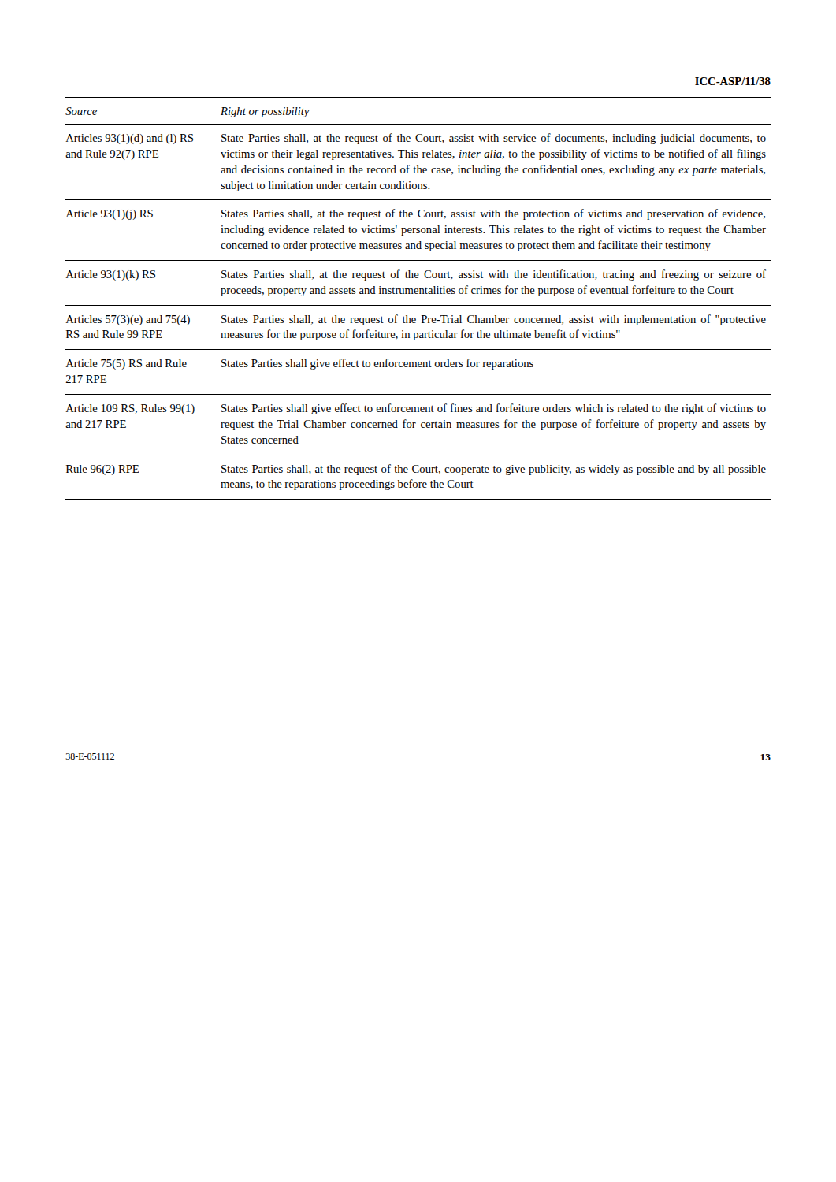ICC-ASP/11/38
| Source | Right or possibility |
| --- | --- |
| Articles 93(1)(d) and (l) RS and Rule 92(7) RPE | State Parties shall, at the request of the Court, assist with service of documents, including judicial documents, to victims or their legal representatives. This relates, inter alia , to the possibility of victims to be notified of all filings and decisions contained in the record of the case, including the confidential ones, excluding any ex parte materials, subject to limitation under certain conditions. |
| Article 93(1)(j) RS | States Parties shall, at the request of the Court, assist with the protection of victims and preservation of evidence, including evidence related to victims' personal interests. This relates to the right of victims to request the Chamber concerned to order protective measures and special measures to protect them and facilitate their testimony |
| Article 93(1)(k) RS | States Parties shall, at the request of the Court, assist with the identification, tracing and freezing or seizure of proceeds, property and assets and instrumentalities of crimes for the purpose of eventual forfeiture to the Court |
| Articles 57(3)(e) and 75(4) RS and Rule 99 RPE | States Parties shall, at the request of the Pre-Trial Chamber concerned, assist with implementation of "protective measures for the purpose of forfeiture, in particular for the ultimate benefit of victims" |
| Article 75(5) RS and Rule 217 RPE | States Parties shall give effect to enforcement orders for reparations |
| Article 109 RS, Rules 99(1) and 217 RPE | States Parties shall give effect to enforcement of fines and forfeiture orders which is related to the right of victims to request the Trial Chamber concerned for certain measures for the purpose of forfeiture of property and assets by States concerned |
| Rule 96(2) RPE | States Parties shall, at the request of the Court, cooperate to give publicity, as widely as possible and by all possible means, to the reparations proceedings before the Court |
38-E-051112
13